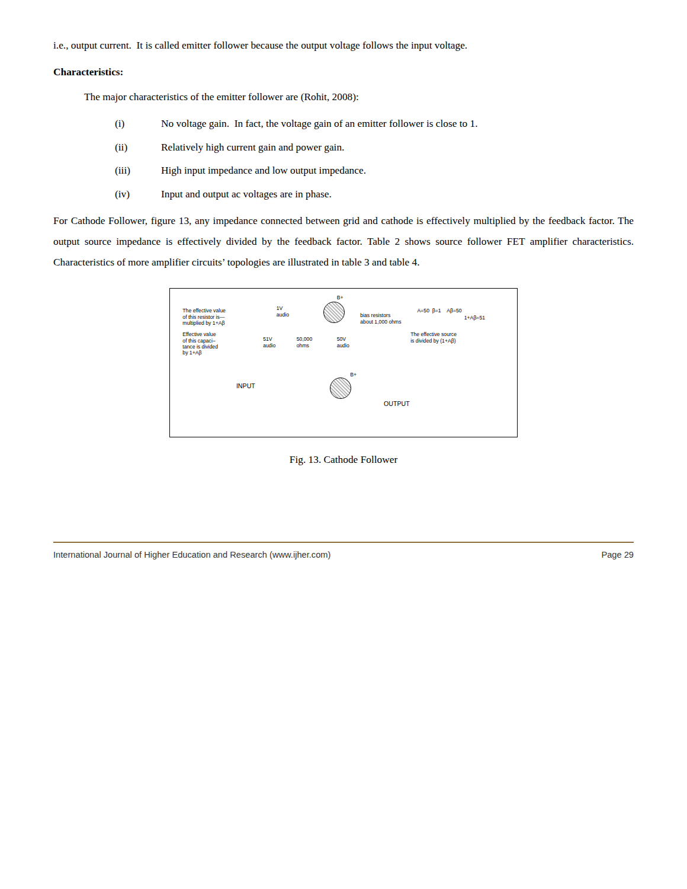i.e., output current. It is called emitter follower because the output voltage follows the input voltage.
Characteristics:
The major characteristics of the emitter follower are (Rohit, 2008):
(i) No voltage gain. In fact, the voltage gain of an emitter follower is close to 1.
(ii) Relatively high current gain and power gain.
(iii) High input impedance and low output impedance.
(iv) Input and output ac voltages are in phase.
For Cathode Follower, figure 13, any impedance connected between grid and cathode is effectively multiplied by the feedback factor. The output source impedance is effectively divided by the feedback factor. Table 2 shows source follower FET amplifier characteristics. Characteristics of more amplifier circuits’ topologies are illustrated in table 3 and table 4.
B+
The effective value
of this resistor is—
multiplied by 1+Aβ 1V
audio bias resistors
about 1,000 ohms Effective value
of this capaci−
tance is divided
by 1+Aβ 51V
audio 50,000
ohms 50V
audio A=50 β=1 Aβ=50 1+Aβ=51 The effective source
is divided by (1+Aβ)
B+
INPUT OUTPUT
Fig. 13. Cathode Follower
International Journal of Higher Education and Research (www.ijher.com) Page 29